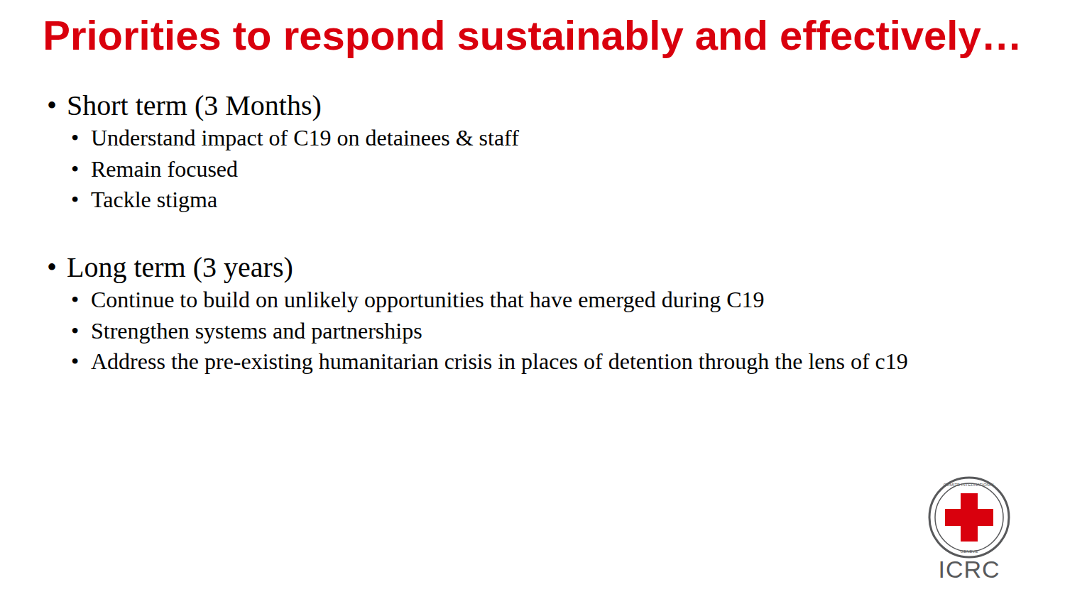Priorities to respond sustainably and effectively…
Short term (3 Months)
Understand impact of C19 on detainees & staff
Remain focused
Tackle stigma
Long term (3 years)
Continue to build on unlikely opportunities that have emerged during C19
Strengthen systems and partnerships
Address the pre-existing humanitarian crisis in places of detention through the lens of c19
COMITE INTERNATIONAL GENEVE
ICRC